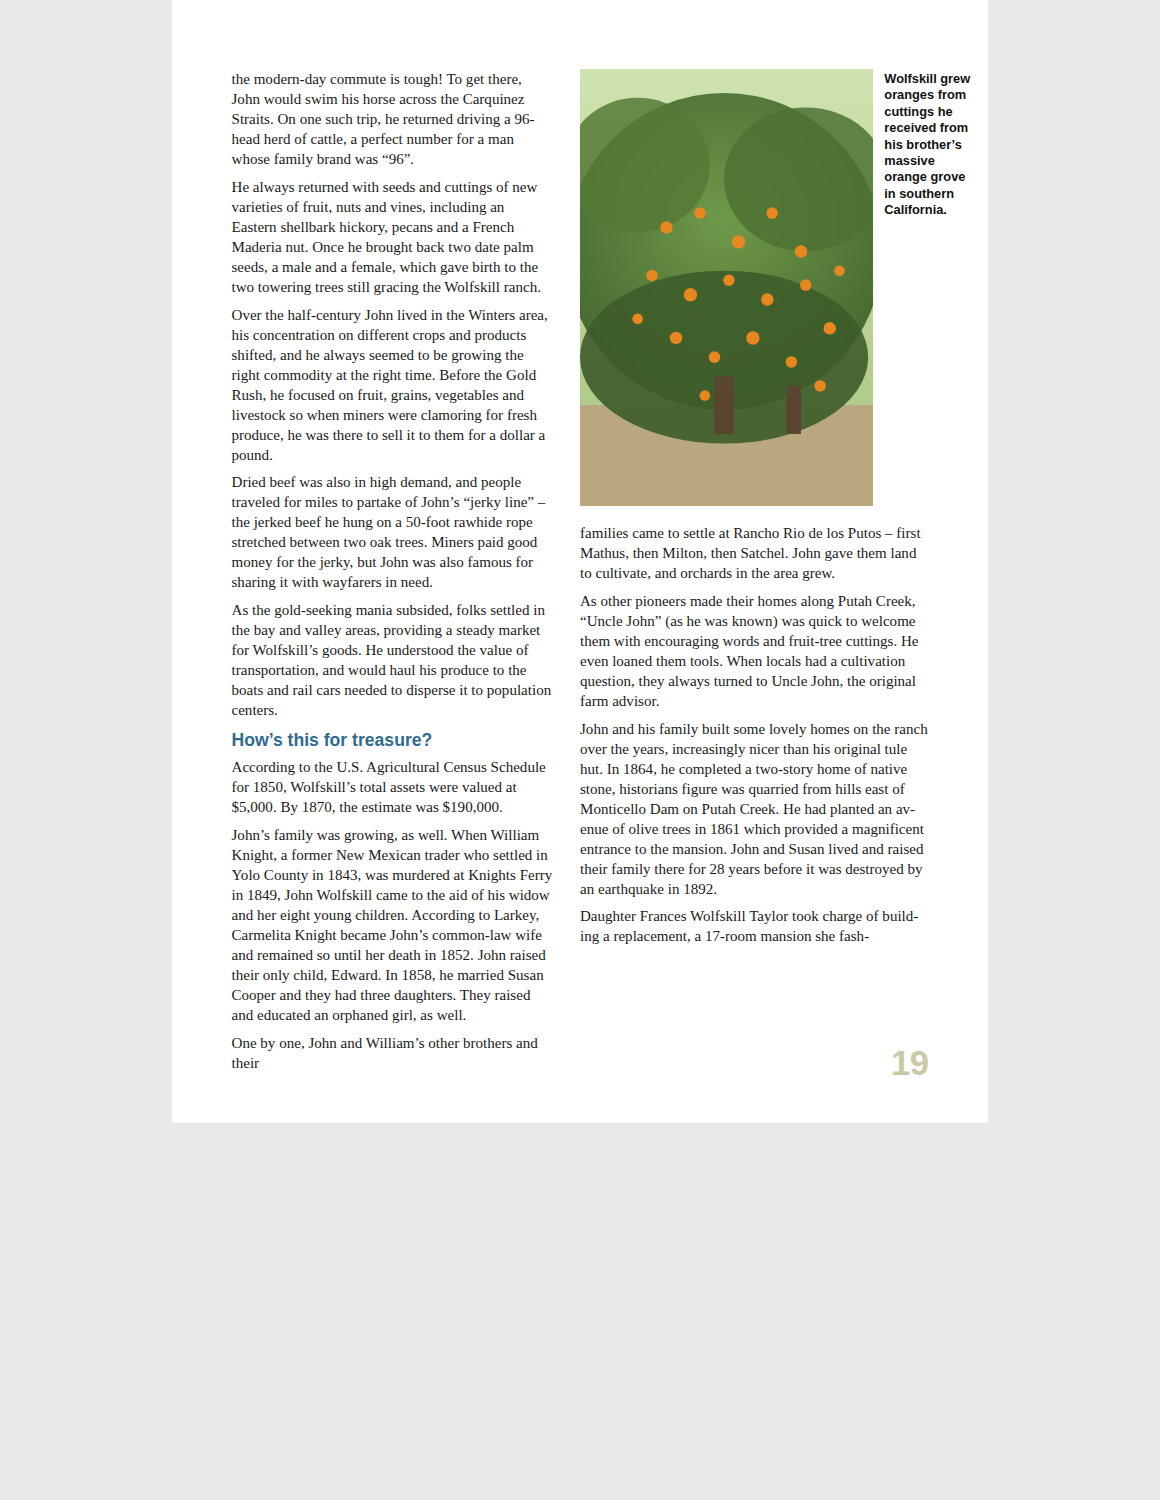the modern-day commute is tough! To get there, John would swim his horse across the Carquinez Straits. On one such trip, he returned driving a 96-head herd of cattle, a perfect number for a man whose family brand was “96”.
He always returned with seeds and cuttings of new varieties of fruit, nuts and vines, including an Eastern shellbark hickory, pecans and a French Maderia nut. Once he brought back two date palm seeds, a male and a female, which gave birth to the two towering trees still gracing the Wolfskill ranch.
Over the half-century John lived in the Winters area, his concentration on different crops and products shifted, and he always seemed to be growing the right commodity at the right time. Before the Gold Rush, he focused on fruit, grains, vegetables and livestock so when miners were clamoring for fresh produce, he was there to sell it to them for a dollar a pound.
Dried beef was also in high demand, and people traveled for miles to partake of John’s “jerky line” – the jerked beef he hung on a 50-foot rawhide rope stretched between two oak trees. Miners paid good money for the jerky, but John was also famous for sharing it with wayfarers in need.
As the gold-seeking mania subsided, folks settled in the bay and valley areas, providing a steady market for Wolfskill’s goods. He understood the value of transportation, and would haul his produce to the boats and rail cars needed to disperse it to population centers.
How’s this for treasure?
According to the U.S. Agricultural Census Schedule for 1850, Wolfskill’s total assets were valued at $5,000. By 1870, the estimate was $190,000.
John’s family was growing, as well. When William Knight, a former New Mexican trader who settled in Yolo County in 1843, was murdered at Knights Ferry in 1849, John Wolfskill came to the aid of his widow and her eight young children. According to Larkey, Carmelita Knight became John’s common-law wife and remained so until her death in 1852. John raised their only child, Edward. In 1858, he married Susan Cooper and they had three daughters. They raised and educated an orphaned girl, as well.
One by one, John and William’s other brothers and their
Wolfskill grew oranges from cuttings he received from his brother’s massive orange grove in southern California.
families came to settle at Rancho Rio de los Putos – first Mathus, then Milton, then Satchel. John gave them land to cultivate, and orchards in the area grew.
As other pioneers made their homes along Putah Creek, “Uncle John” (as he was known) was quick to welcome them with encouraging words and fruit-tree cuttings. He even loaned them tools. When locals had a cultivation question, they always turned to Uncle John, the original farm advisor.
John and his family built some lovely homes on the ranch over the years, increasingly nicer than his original tule hut. In 1864, he completed a two-story home of native stone, historians figure was quarried from hills east of Monticello Dam on Putah Creek. He had planted an avenue of olive trees in 1861 which provided a magnificent entrance to the mansion. John and Susan lived and raised their family there for 28 years before it was destroyed by an earthquake in 1892.
Daughter Frances Wolfskill Taylor took charge of building a replacement, a 17-room mansion she fash-
19